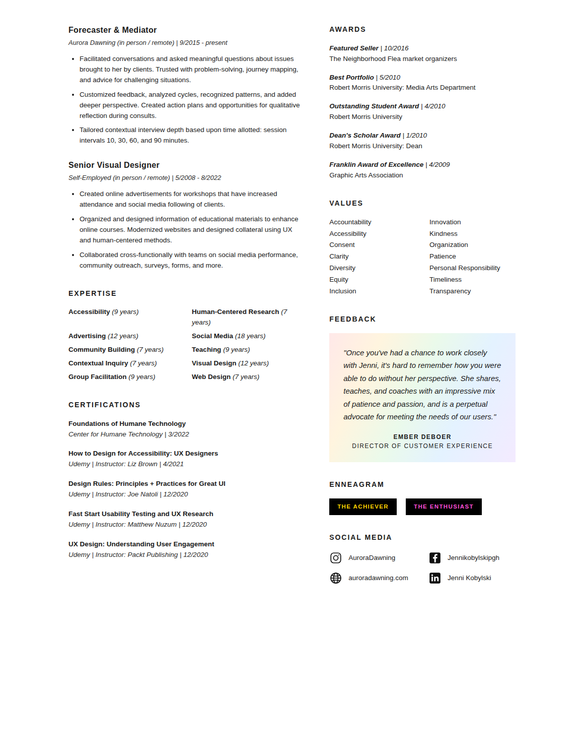Forecaster & Mediator
Aurora Dawning (in person / remote) | 9/2015 - present
Facilitated conversations and asked meaningful questions about issues brought to her by clients. Trusted with problem-solving, journey mapping, and advice for challenging situations.
Customized feedback, analyzed cycles, recognized patterns, and added deeper perspective. Created action plans and opportunities for qualitative reflection during consults.
Tailored contextual interview depth based upon time allotted: session intervals 10, 30, 60, and 90 minutes.
Senior Visual Designer
Self-Employed (in person / remote) | 5/2008 - 8/2022
Created online advertisements for workshops that have increased attendance and social media following of clients.
Organized and designed information of educational materials to enhance online courses. Modernized websites and designed collateral using UX and human-centered methods.
Collaborated cross-functionally with teams on social media performance, community outreach, surveys, forms, and more.
Expertise
Accessibility (9 years)
Human-Centered Research (7 years)
Advertising (12 years)
Social Media (18 years)
Community Building (7 years)
Teaching (9 years)
Contextual Inquiry (7 years)
Visual Design (12 years)
Group Facilitation (9 years)
Web Design (7 years)
Certifications
Foundations of Humane Technology
Center for Humane Technology | 3/2022
How to Design for Accessibility: UX Designers
Udemy | Instructor: Liz Brown | 4/2021
Design Rules: Principles + Practices for Great UI
Udemy | Instructor: Joe Natoli | 12/2020
Fast Start Usability Testing and UX Research
Udemy | Instructor: Matthew Nuzum | 12/2020
UX Design: Understanding User Engagement
Udemy | Instructor: Packt Publishing | 12/2020
Awards
Featured Seller | 10/2016 The Neighborhood Flea market organizers
Best Portfolio | 5/2010 Robert Morris University: Media Arts Department
Outstanding Student Award | 4/2010 Robert Morris University
Dean's Scholar Award | 1/2010 Robert Morris University: Dean
Franklin Award of Excellence | 4/2009 Graphic Arts Association
Values
Accountability
Innovation
Accessibility
Kindness
Consent
Organization
Clarity
Patience
Diversity
Personal Responsibility
Equity
Timeliness
Inclusion
Transparency
Feedback
"Once you've had a chance to work closely with Jenni, it's hard to remember how you were able to do without her perspective. She shares, teaches, and coaches with an impressive mix of patience and passion, and is a perpetual advocate for meeting the needs of our users."
Ember DeBoer Director of Customer Experience
Enneagram
The Achiever The Enthusiast
Social Media
AuroraDawning
Jennikobylskipgh
auroradawning.com
Jenni Kobylski